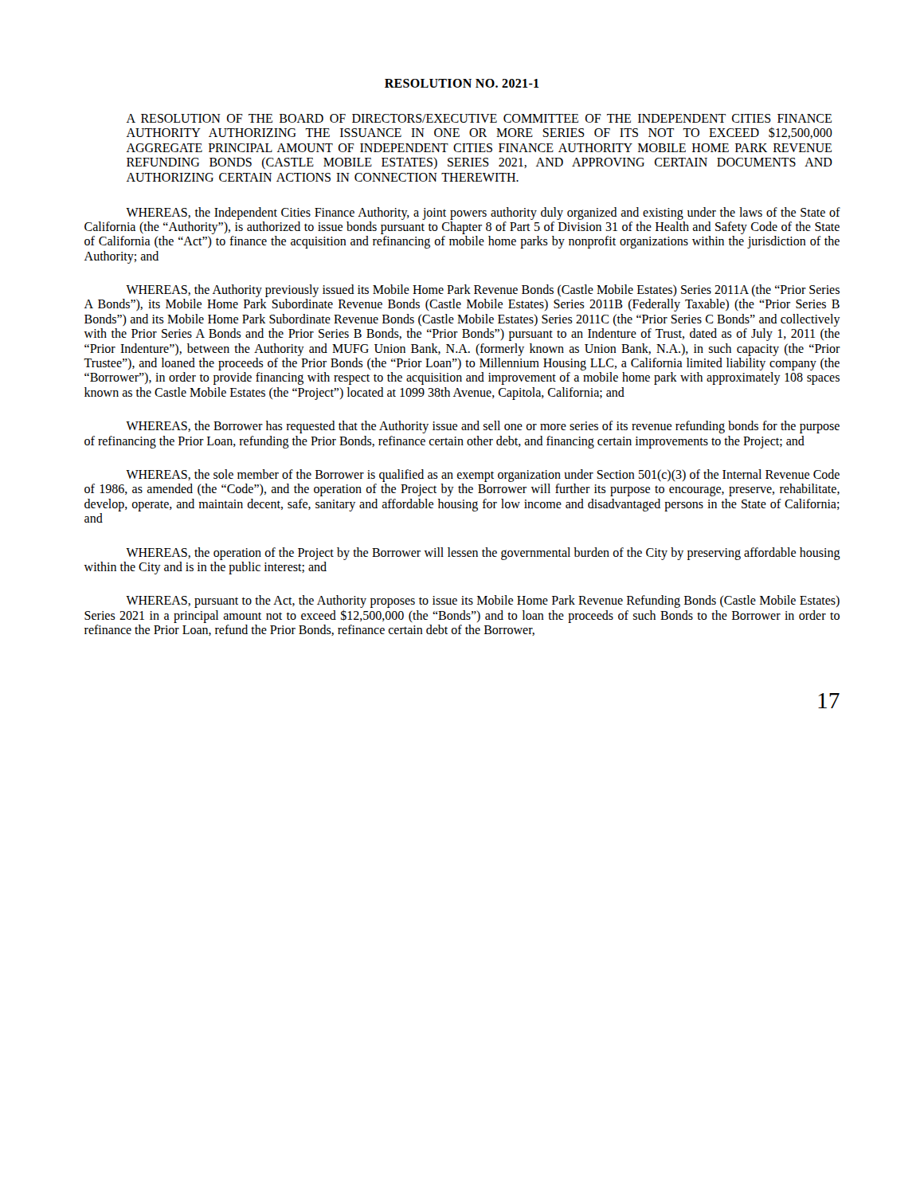RESOLUTION NO. 2021-1
A RESOLUTION OF THE BOARD OF DIRECTORS/EXECUTIVE COMMITTEE OF THE INDEPENDENT CITIES FINANCE AUTHORITY AUTHORIZING THE ISSUANCE IN ONE OR MORE SERIES OF ITS NOT TO EXCEED $12,500,000 AGGREGATE PRINCIPAL AMOUNT OF INDEPENDENT CITIES FINANCE AUTHORITY MOBILE HOME PARK REVENUE REFUNDING BONDS (CASTLE MOBILE ESTATES) SERIES 2021, AND APPROVING CERTAIN DOCUMENTS AND AUTHORIZING CERTAIN ACTIONS IN CONNECTION THEREWITH.
WHEREAS, the Independent Cities Finance Authority, a joint powers authority duly organized and existing under the laws of the State of California (the “Authority”), is authorized to issue bonds pursuant to Chapter 8 of Part 5 of Division 31 of the Health and Safety Code of the State of California (the “Act”) to finance the acquisition and refinancing of mobile home parks by nonprofit organizations within the jurisdiction of the Authority; and
WHEREAS, the Authority previously issued its Mobile Home Park Revenue Bonds (Castle Mobile Estates) Series 2011A (the “Prior Series A Bonds”), its Mobile Home Park Subordinate Revenue Bonds (Castle Mobile Estates) Series 2011B (Federally Taxable) (the “Prior Series B Bonds”) and its Mobile Home Park Subordinate Revenue Bonds (Castle Mobile Estates) Series 2011C (the “Prior Series C Bonds” and collectively with the Prior Series A Bonds and the Prior Series B Bonds, the “Prior Bonds”) pursuant to an Indenture of Trust, dated as of July 1, 2011 (the “Prior Indenture”), between the Authority and MUFG Union Bank, N.A. (formerly known as Union Bank, N.A.), in such capacity (the “Prior Trustee”), and loaned the proceeds of the Prior Bonds (the “Prior Loan”) to Millennium Housing LLC, a California limited liability company (the “Borrower”), in order to provide financing with respect to the acquisition and improvement of a mobile home park with approximately 108 spaces known as the Castle Mobile Estates (the “Project”) located at 1099 38th Avenue, Capitola, California; and
WHEREAS, the Borrower has requested that the Authority issue and sell one or more series of its revenue refunding bonds for the purpose of refinancing the Prior Loan, refunding the Prior Bonds, refinance certain other debt, and financing certain improvements to the Project; and
WHEREAS, the sole member of the Borrower is qualified as an exempt organization under Section 501(c)(3) of the Internal Revenue Code of 1986, as amended (the “Code”), and the operation of the Project by the Borrower will further its purpose to encourage, preserve, rehabilitate, develop, operate, and maintain decent, safe, sanitary and affordable housing for low income and disadvantaged persons in the State of California; and
WHEREAS, the operation of the Project by the Borrower will lessen the governmental burden of the City by preserving affordable housing within the City and is in the public interest; and
WHEREAS, pursuant to the Act, the Authority proposes to issue its Mobile Home Park Revenue Refunding Bonds (Castle Mobile Estates) Series 2021 in a principal amount not to exceed $12,500,000 (the “Bonds”) and to loan the proceeds of such Bonds to the Borrower in order to refinance the Prior Loan, refund the Prior Bonds, refinance certain debt of the Borrower,
17